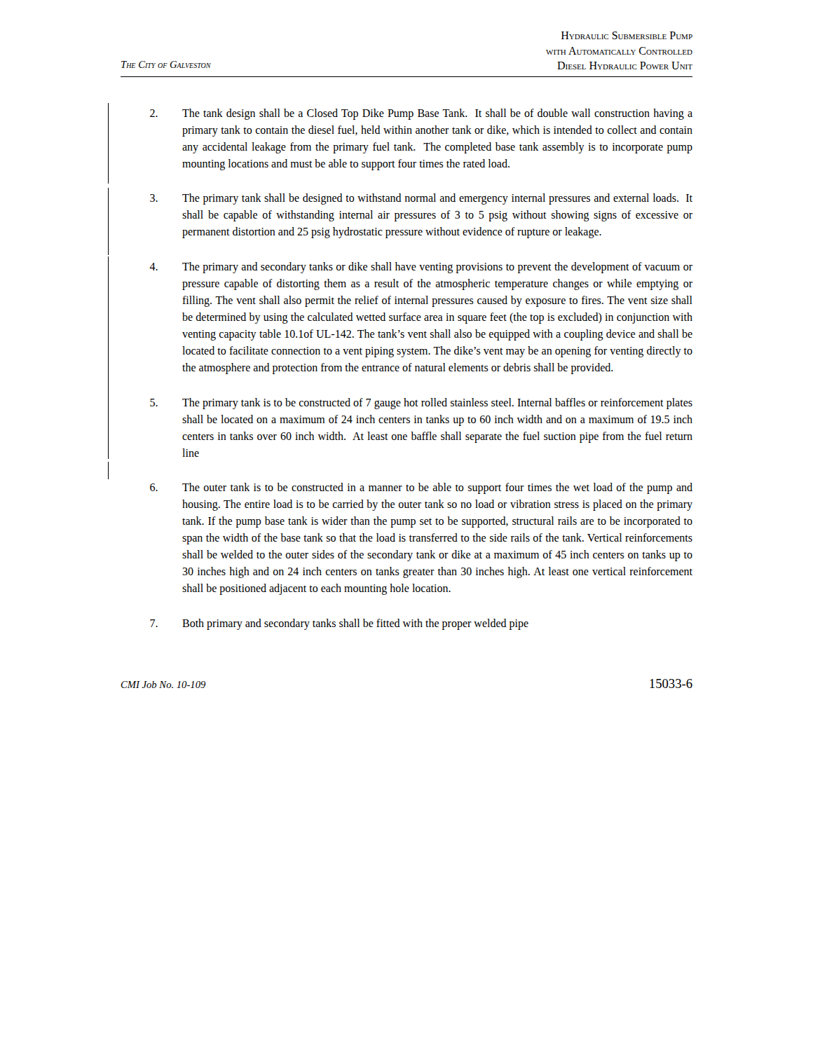The City of Galveston
Hydraulic Submersible Pump
with Automatically Controlled
Diesel Hydraulic Power Unit
The tank design shall be a Closed Top Dike Pump Base Tank. It shall be of double wall construction having a primary tank to contain the diesel fuel, held within another tank or dike, which is intended to collect and contain any accidental leakage from the primary fuel tank. The completed base tank assembly is to incorporate pump mounting locations and must be able to support four times the rated load.
The primary tank shall be designed to withstand normal and emergency internal pressures and external loads. It shall be capable of withstanding internal air pressures of 3 to 5 psig without showing signs of excessive or permanent distortion and 25 psig hydrostatic pressure without evidence of rupture or leakage.
The primary and secondary tanks or dike shall have venting provisions to prevent the development of vacuum or pressure capable of distorting them as a result of the atmospheric temperature changes or while emptying or filling. The vent shall also permit the relief of internal pressures caused by exposure to fires. The vent size shall be determined by using the calculated wetted surface area in square feet (the top is excluded) in conjunction with venting capacity table 10.1of UL-142. The tank’s vent shall also be equipped with a coupling device and shall be located to facilitate connection to a vent piping system. The dike’s vent may be an opening for venting directly to the atmosphere and protection from the entrance of natural elements or debris shall be provided.
The primary tank is to be constructed of 7 gauge hot rolled stainless steel. Internal baffles or reinforcement plates shall be located on a maximum of 24 inch centers in tanks up to 60 inch width and on a maximum of 19.5 inch centers in tanks over 60 inch width. At least one baffle shall separate the fuel suction pipe from the fuel return line
The outer tank is to be constructed in a manner to be able to support four times the wet load of the pump and housing. The entire load is to be carried by the outer tank so no load or vibration stress is placed on the primary tank. If the pump base tank is wider than the pump set to be supported, structural rails are to be incorporated to span the width of the base tank so that the load is transferred to the side rails of the tank. Vertical reinforcements shall be welded to the outer sides of the secondary tank or dike at a maximum of 45 inch centers on tanks up to 30 inches high and on 24 inch centers on tanks greater than 30 inches high. At least one vertical reinforcement shall be positioned adjacent to each mounting hole location.
Both primary and secondary tanks shall be fitted with the proper welded pipe
CMI Job No. 10-109
15033-6